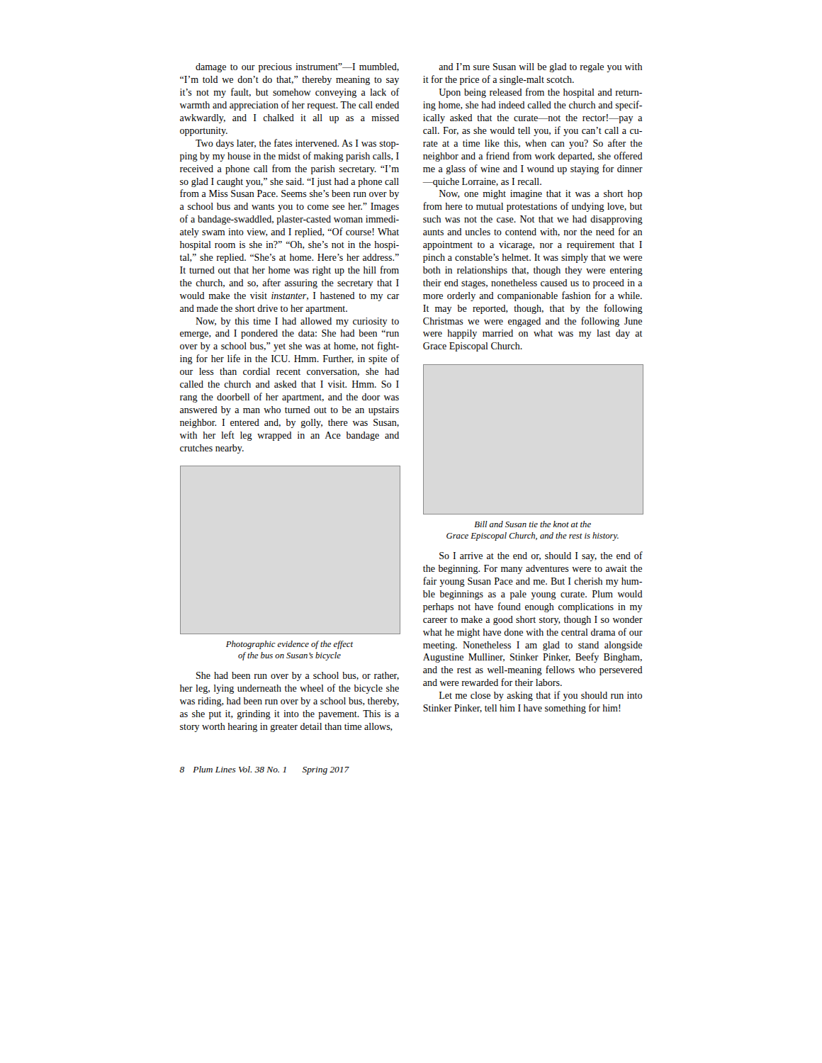damage to our precious instrument”—I mumbled, “I’m told we don’t do that,” thereby meaning to say it’s not my fault, but somehow conveying a lack of warmth and appreciation of her request. The call ended awkwardly, and I chalked it all up as a missed opportunity.
Two days later, the fates intervened. As I was stopping by my house in the midst of making parish calls, I received a phone call from the parish secretary. “I’m so glad I caught you,” she said. “I just had a phone call from a Miss Susan Pace. Seems she’s been run over by a school bus and wants you to come see her.” Images of a bandage-swaddled, plaster-casted woman immediately swam into view, and I replied, “Of course! What hospital room is she in?” “Oh, she’s not in the hospital,” she replied. “She’s at home. Here’s her address.” It turned out that her home was right up the hill from the church, and so, after assuring the secretary that I would make the visit instanter, I hastened to my car and made the short drive to her apartment.
Now, by this time I had allowed my curiosity to emerge, and I pondered the data: She had been “run over by a school bus,” yet she was at home, not fighting for her life in the ICU. Hmm. Further, in spite of our less than cordial recent conversation, she had called the church and asked that I visit. Hmm. So I rang the doorbell of her apartment, and the door was answered by a man who turned out to be an upstairs neighbor. I entered and, by golly, there was Susan, with her left leg wrapped in an Ace bandage and crutches nearby.
Photographic evidence of the effect
of the bus on Susan’s bicycle
She had been run over by a school bus, or rather, her leg, lying underneath the wheel of the bicycle she was riding, had been run over by a school bus, thereby, as she put it, grinding it into the pavement. This is a story worth hearing in greater detail than time allows,
and I’m sure Susan will be glad to regale you with it for the price of a single-malt scotch.
Upon being released from the hospital and returning home, she had indeed called the church and specifically asked that the curate—not the rector!—pay a call. For, as she would tell you, if you can’t call a curate at a time like this, when can you? So after the neighbor and a friend from work departed, she offered me a glass of wine and I wound up staying for dinner—quiche Lorraine, as I recall.
Now, one might imagine that it was a short hop from here to mutual protestations of undying love, but such was not the case. Not that we had disapproving aunts and uncles to contend with, nor the need for an appointment to a vicarage, nor a requirement that I pinch a constable’s helmet. It was simply that we were both in relationships that, though they were entering their end stages, nonetheless caused us to proceed in a more orderly and companionable fashion for a while. It may be reported, though, that by the following Christmas we were engaged and the following June were happily married on what was my last day at Grace Episcopal Church.
Bill and Susan tie the knot at the
Grace Episcopal Church, and the rest is history.
So I arrive at the end or, should I say, the end of the beginning. For many adventures were to await the fair young Susan Pace and me. But I cherish my humble beginnings as a pale young curate. Plum would perhaps not have found enough complications in my career to make a good short story, though I so wonder what he might have done with the central drama of our meeting. Nonetheless I am glad to stand alongside Augustine Mulliner, Stinker Pinker, Beefy Bingham, and the rest as well-meaning fellows who persevered and were rewarded for their labors.
Let me close by asking that if you should run into Stinker Pinker, tell him I have something for him!
8 Plum Lines Vol. 38 No. 1 Spring 2017